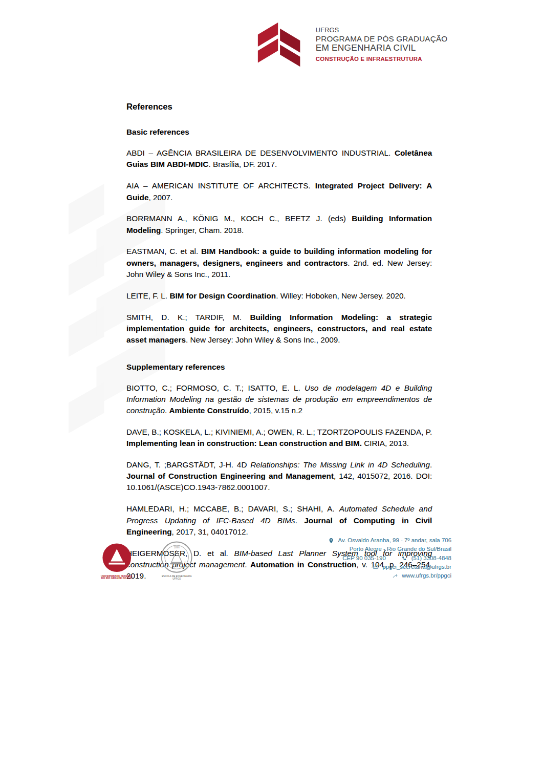UFRGS
PROGRAMA DE PÓS GRADUAÇÃO
EM ENGENHARIA CIVIL
CONSTRUÇÃO E INFRAESTRUTURA
References
Basic references
ABDI – AGÊNCIA BRASILEIRA DE DESENVOLVIMENTO INDUSTRIAL. Coletânea Guias BIM ABDI-MDIC. Brasília, DF. 2017.
AIA – AMERICAN INSTITUTE OF ARCHITECTS. Integrated Project Delivery: A Guide, 2007.
BORRMANN A., KÖNIG M., KOCH C., BEETZ J. (eds) Building Information Modeling. Springer, Cham. 2018.
EASTMAN, C. et al. BIM Handbook: a guide to building information modeling for owners, managers, designers, engineers and contractors. 2nd. ed. New Jersey: John Wiley & Sons Inc., 2011.
LEITE, F. L. BIM for Design Coordination. Willey: Hoboken, New Jersey. 2020.
SMITH, D. K.; TARDIF, M. Building Information Modeling: a strategic implementation guide for architects, engineers, constructors, and real estate asset managers. New Jersey: John Wiley & Sons Inc., 2009.
Supplementary references
BIOTTO, C.; FORMOSO, C. T.; ISATTO, E. L. Uso de modelagem 4D e Building Information Modeling na gestão de sistemas de produção em empreendimentos de construção. Ambiente Construído, 2015, v.15 n.2
DAVE, B.; KOSKELA, L.; KIVINIEMI, A.; OWEN, R. L.; TZORTZOPOULIS FAZENDA, P. Implementing lean in construction: Lean construction and BIM. CIRIA, 2013.
DANG, T. ;BARGSTÄDT, J-H. 4D Relationships: The Missing Link in 4D Scheduling. Journal of Construction Engineering and Management, 142, 4015072, 2016. DOI: 10.1061/(ASCE)CO.1943-7862.0001007.
HAMLEDARI, H.; MCCABE, B.; DAVARI, S.; SHAHI, A. Automated Schedule and Progress Updating of IFC-Based 4D BIMs. Journal of Computing in Civil Engineering, 2017, 31, 04017012.
HEIGERMOSER, D. et al. BIM-based Last Planner System tool for improving construction project management. Automation in Construction, v. 104, p. 246–254, 2019.
UNIVERSIDADE FEDERAL
DO RIO GRANDE DO SUL
1896
ESCOLA DE ENGENHARIA
UFRGS
Av. Osvaldo Aranha, 99 - 7º andar, sala 706
Porto Alegre - Rio Grande do Sul/Brasil
CEP 90 035-190 (51) 3308-4848
ppgci_secretaria@ufrgs.br
www.ufrgs.br/ppgci